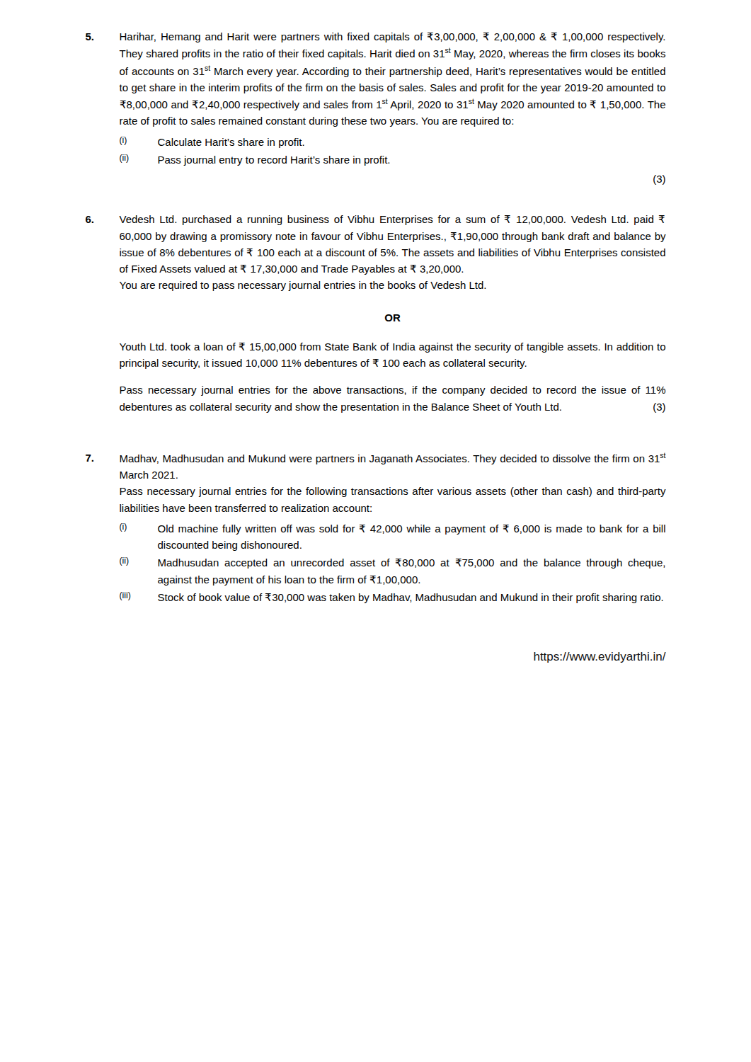5. Harihar, Hemang and Harit were partners with fixed capitals of ₹3,00,000, ₹ 2,00,000 & ₹ 1,00,000 respectively. They shared profits in the ratio of their fixed capitals. Harit died on 31st May, 2020, whereas the firm closes its books of accounts on 31st March every year. According to their partnership deed, Harit’s representatives would be entitled to get share in the interim profits of the firm on the basis of sales. Sales and profit for the year 2019-20 amounted to ₹8,00,000 and ₹2,40,000 respectively and sales from 1st April, 2020 to 31st May 2020 amounted to ₹ 1,50,000. The rate of profit to sales remained constant during these two years. You are required to:
(i) Calculate Harit’s share in profit.
(ii) Pass journal entry to record Harit’s share in profit.
(3)
6. Vedesh Ltd. purchased a running business of Vibhu Enterprises for a sum of ₹ 12,00,000. Vedesh Ltd. paid ₹ 60,000 by drawing a promissory note in favour of Vibhu Enterprises., ₹1,90,000 through bank draft and balance by issue of 8% debentures of ₹ 100 each at a discount of 5%. The assets and liabilities of Vibhu Enterprises consisted of Fixed Assets valued at ₹ 17,30,000 and Trade Payables at ₹ 3,20,000.
You are required to pass necessary journal entries in the books of Vedesh Ltd.
OR
Youth Ltd. took a loan of ₹ 15,00,000 from State Bank of India against the security of tangible assets. In addition to principal security, it issued 10,000 11% debentures of ₹ 100 each as collateral security.
Pass necessary journal entries for the above transactions, if the company decided to record the issue of 11% debentures as collateral security and show the presentation in the Balance Sheet of Youth Ltd. (3)
7. Madhav, Madhusudan and Mukund were partners in Jaganath Associates. They decided to dissolve the firm on 31st March 2021.
Pass necessary journal entries for the following transactions after various assets (other than cash) and third-party liabilities have been transferred to realization account:
(i) Old machine fully written off was sold for ₹ 42,000 while a payment of ₹ 6,000 is made to bank for a bill discounted being dishonoured.
(ii) Madhusudan accepted an unrecorded asset of ₹80,000 at ₹75,000 and the balance through cheque, against the payment of his loan to the firm of ₹1,00,000.
(iii) Stock of book value of ₹30,000 was taken by Madhav, Madhusudan and Mukund in their profit sharing ratio.
https://www.evidyarthi.in/